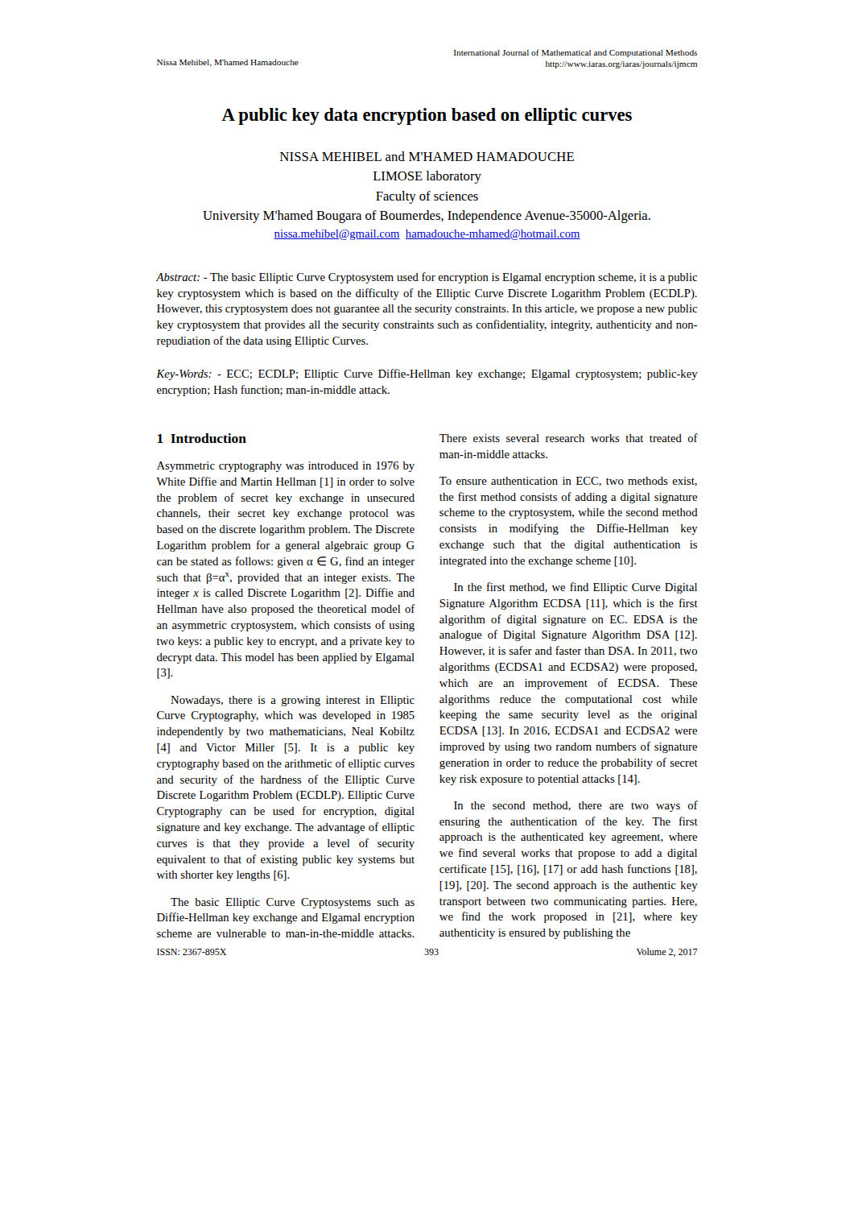International Journal of Mathematical and Computational Methods http://www.iaras.org/iaras/journals/ijmcm
Nissa Mehibel, M'hamed Hamadouche
A public key data encryption based on elliptic curves
NISSA MEHIBEL and M'HAMED HAMADOUCHE
LIMOSE laboratory
Faculty of sciences
University M'hamed Bougara of Boumerdes, Independence Avenue-35000-Algeria.
nissa.mehibel@gmail.com hamadouche-mhamed@hotmail.com
Abstract: - The basic Elliptic Curve Cryptosystem used for encryption is Elgamal encryption scheme, it is a public key cryptosystem which is based on the difficulty of the Elliptic Curve Discrete Logarithm Problem (ECDLP). However, this cryptosystem does not guarantee all the security constraints. In this article, we propose a new public key cryptosystem that provides all the security constraints such as confidentiality, integrity, authenticity and non-repudiation of the data using Elliptic Curves.
Key-Words: - ECC; ECDLP; Elliptic Curve Diffie-Hellman key exchange; Elgamal cryptosystem; public-key encryption; Hash function; man-in-middle attack.
1 Introduction
Asymmetric cryptography was introduced in 1976 by White Diffie and Martin Hellman [1] in order to solve the problem of secret key exchange in unsecured channels, their secret key exchange protocol was based on the discrete logarithm problem. The Discrete Logarithm problem for a general algebraic group G can be stated as follows: given α ∈ G, find an integer such that β=αx, provided that an integer exists. The integer x is called Discrete Logarithm [2]. Diffie and Hellman have also proposed the theoretical model of an asymmetric cryptosystem, which consists of using two keys: a public key to encrypt, and a private key to decrypt data. This model has been applied by Elgamal [3].
Nowadays, there is a growing interest in Elliptic Curve Cryptography, which was developed in 1985 independently by two mathematicians, Neal Kobiltz [4] and Victor Miller [5]. It is a public key cryptography based on the arithmetic of elliptic curves and security of the hardness of the Elliptic Curve Discrete Logarithm Problem (ECDLP). Elliptic Curve Cryptography can be used for encryption, digital signature and key exchange. The advantage of elliptic curves is that they provide a level of security equivalent to that of existing public key systems but with shorter key lengths [6].
The basic Elliptic Curve Cryptosystems such as Diffie-Hellman key exchange and Elgamal encryption scheme are vulnerable to man-in-the-middle attacks. There exists several research works that treated of man-in-middle attacks.
To ensure authentication in ECC, two methods exist, the first method consists of adding a digital signature scheme to the cryptosystem, while the second method consists in modifying the Diffie-Hellman key exchange such that the digital authentication is integrated into the exchange scheme [10].
In the first method, we find Elliptic Curve Digital Signature Algorithm ECDSA [11], which is the first algorithm of digital signature on EC. EDSA is the analogue of Digital Signature Algorithm DSA [12]. However, it is safer and faster than DSA. In 2011, two algorithms (ECDSA1 and ECDSA2) were proposed, which are an improvement of ECDSA. These algorithms reduce the computational cost while keeping the same security level as the original ECDSA [13]. In 2016, ECDSA1 and ECDSA2 were improved by using two random numbers of signature generation in order to reduce the probability of secret key risk exposure to potential attacks [14].
In the second method, there are two ways of ensuring the authentication of the key. The first approach is the authenticated key agreement, where we find several works that propose to add a digital certificate [15], [16], [17] or add hash functions [18], [19], [20]. The second approach is the authentic key transport between two communicating parties. Here, we find the work proposed in [21], where key authenticity is ensured by publishing the
ISSN: 2367-895X Volume 2, 2017
393